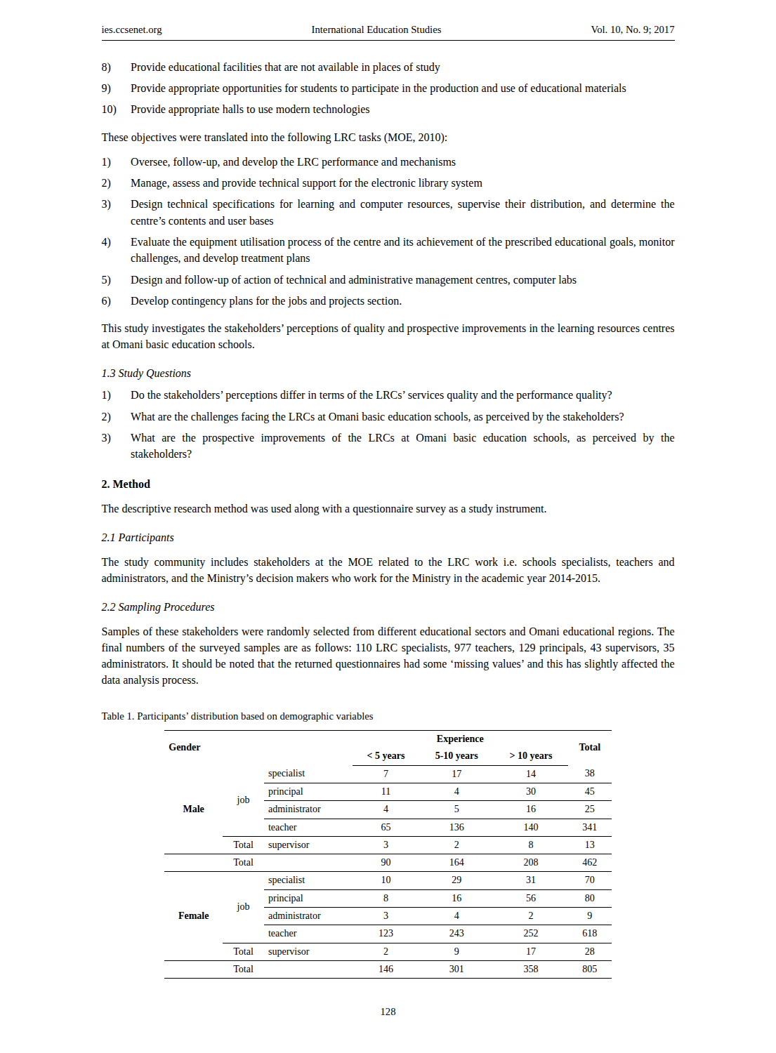ies.ccsenet.org International Education Studies Vol. 10, No. 9; 2017
8) Provide educational facilities that are not available in places of study
9) Provide appropriate opportunities for students to participate in the production and use of educational materials
10) Provide appropriate halls to use modern technologies
These objectives were translated into the following LRC tasks (MOE, 2010):
1) Oversee, follow-up, and develop the LRC performance and mechanisms
2) Manage, assess and provide technical support for the electronic library system
3) Design technical specifications for learning and computer resources, supervise their distribution, and determine the centre’s contents and user bases
4) Evaluate the equipment utilisation process of the centre and its achievement of the prescribed educational goals, monitor challenges, and develop treatment plans
5) Design and follow-up of action of technical and administrative management centres, computer labs
6) Develop contingency plans for the jobs and projects section.
This study investigates the stakeholders’ perceptions of quality and prospective improvements in the learning resources centres at Omani basic education schools.
1.3 Study Questions
1) Do the stakeholders’ perceptions differ in terms of the LRCs’ services quality and the performance quality?
2) What are the challenges facing the LRCs at Omani basic education schools, as perceived by the stakeholders?
3) What are the prospective improvements of the LRCs at Omani basic education schools, as perceived by the stakeholders?
2. Method
The descriptive research method was used along with a questionnaire survey as a study instrument.
2.1 Participants
The study community includes stakeholders at the MOE related to the LRC work i.e. schools specialists, teachers and administrators, and the Ministry’s decision makers who work for the Ministry in the academic year 2014-2015.
2.2 Sampling Procedures
Samples of these stakeholders were randomly selected from different educational sectors and Omani educational regions. The final numbers of the surveyed samples are as follows: 110 LRC specialists, 977 teachers, 129 principals, 43 supervisors, 35 administrators. It should be noted that the returned questionnaires had some ‘missing values’ and this has slightly affected the data analysis process.
Table 1. Participants’ distribution based on demographic variables
| Gender | | | Experience | Total |
| --- | --- | --- | --- | --- |
| < 5 years | 5-10 years | > 10 years |
| Male | job | specialist | 7 | 17 | 14 | 38 |
| principal | 11 | 4 | 30 | 45 |
| administrator | 4 | 5 | 16 | 25 |
| teacher | 65 | 136 | 140 | 341 |
| Total | supervisor | 3 | 2 | 8 | 13 |
| | Total | | 90 | 164 | 208 | 462 |
| Female | job | specialist | 10 | 29 | 31 | 70 |
| principal | 8 | 16 | 56 | 80 |
| administrator | 3 | 4 | 2 | 9 |
| teacher | 123 | 243 | 252 | 618 |
| Total | supervisor | 2 | 9 | 17 | 28 |
| | Total | | 146 | 301 | 358 | 805 |
128